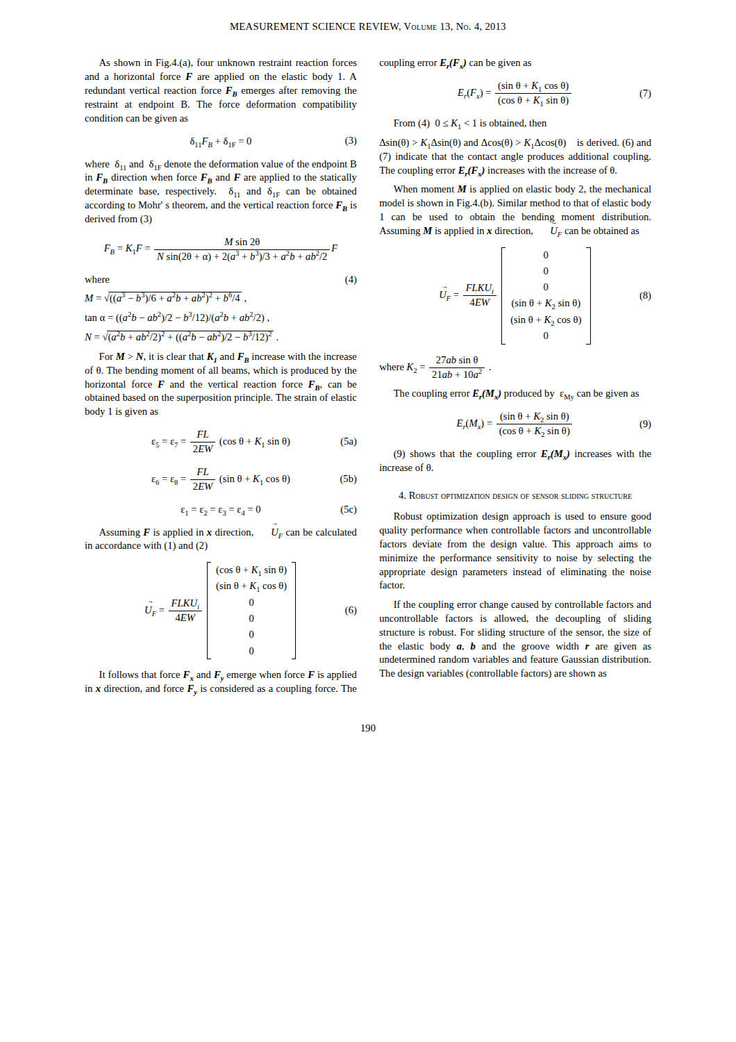MEASUREMENT SCIENCE REVIEW, Volume 13, No. 4, 2013
As shown in Fig.4.(a), four unknown restraint reaction forces and a horizontal force F are applied on the elastic body 1. A redundant vertical reaction force FB emerges after removing the restraint at endpoint B. The force deformation compatibility condition can be given as
δ11FB + δ1F = 0 (3)
where δ11 and δ1F denote the deformation value of the endpoint B in FB direction when force FB and F are applied to the statically determinate base, respectively. δ11 and δ1F can be obtained according to Mohr' s theorem, and the vertical reaction force FB is derived from (3)
FB = K1F = M sin 2θ N sin(2θ + α) + 2(a3 + b3)/3 + a2b + ab2/2 F
(4)
where
M = √((a3 − b3)/6 + a2b + ab2)2 + b6/4 ,
tan α = ((a2b − ab2)/2 − b3/12)/(a2b + ab2/2) ,
N = √(a2b + ab2/2)2 + ((a2b − ab2)/2 − b3/12)2 .
For M > N, it is clear that K1 and FB increase with the increase of θ. The bending moment of all beams, which is produced by the horizontal force F and the vertical reaction force FB, can be obtained based on the superposition principle. The strain of elastic body 1 is given as
ε5 = ε7 = FL 2EW (cos θ + K1 sin θ) (5a)
ε6 = ε8 = FL 2EW (sin θ + K1 cos θ) (5b)
ε1 = ε2 = ε3 = ε4 = 0 (5c)
Assuming F is applied in x direction, UF can be calculated in accordance with (1) and (2)
UF = FLKUi 4EW
| (cos θ + K 1 sin θ) |
| (sin θ + K 1 cos θ) |
| 0 |
| 0 |
| 0 |
| 0 |
(6)
It follows that force Fx and Fy emerge when force F is applied in x direction, and force Fy is considered as a coupling force. The coupling error Er(Fx) can be given as
Er(Fx) = (sin θ + K1 cos θ) (cos θ + K1 sin θ) (7)
From (4) 0 ≤ K1 < 1 is obtained, then
Δsin(θ) > K1Δsin(θ) and Δcos(θ) > K1Δcos(θ) is derived. (6) and (7) indicate that the contact angle produces additional coupling. The coupling error Er(Fx) increases with the increase of θ.
When moment M is applied on elastic body 2, the mechanical model is shown in Fig.4.(b). Similar method to that of elastic body 1 can be used to obtain the bending moment distribution. Assuming M is applied in x direction, UF can be obtained as
UF = FLKUi 4EW
| 0 |
| 0 |
| 0 |
| (sin θ + K 2 sin θ) |
| (sin θ + K 2 cos θ) |
| 0 |
(8)
where K2 = 27ab sin θ 21ab + 10a2 .
The coupling error Er(Mx) produced by εMy can be given as
Er(Mx) = (sin θ + K2 sin θ) (cos θ + K2 sin θ) (9)
(9) shows that the coupling error Er(Mx) increases with the increase of θ.
4. Robust optimization design of sensor sliding structure
Robust optimization design approach is used to ensure good quality performance when controllable factors and uncontrollable factors deviate from the design value. This approach aims to minimize the performance sensitivity to noise by selecting the appropriate design parameters instead of eliminating the noise factor.
If the coupling error change caused by controllable factors and uncontrollable factors is allowed, the decoupling of sliding structure is robust. For sliding structure of the sensor, the size of the elastic body a, b and the groove width r are given as undetermined random variables and feature Gaussian distribution. The design variables (controllable factors) are shown as
190